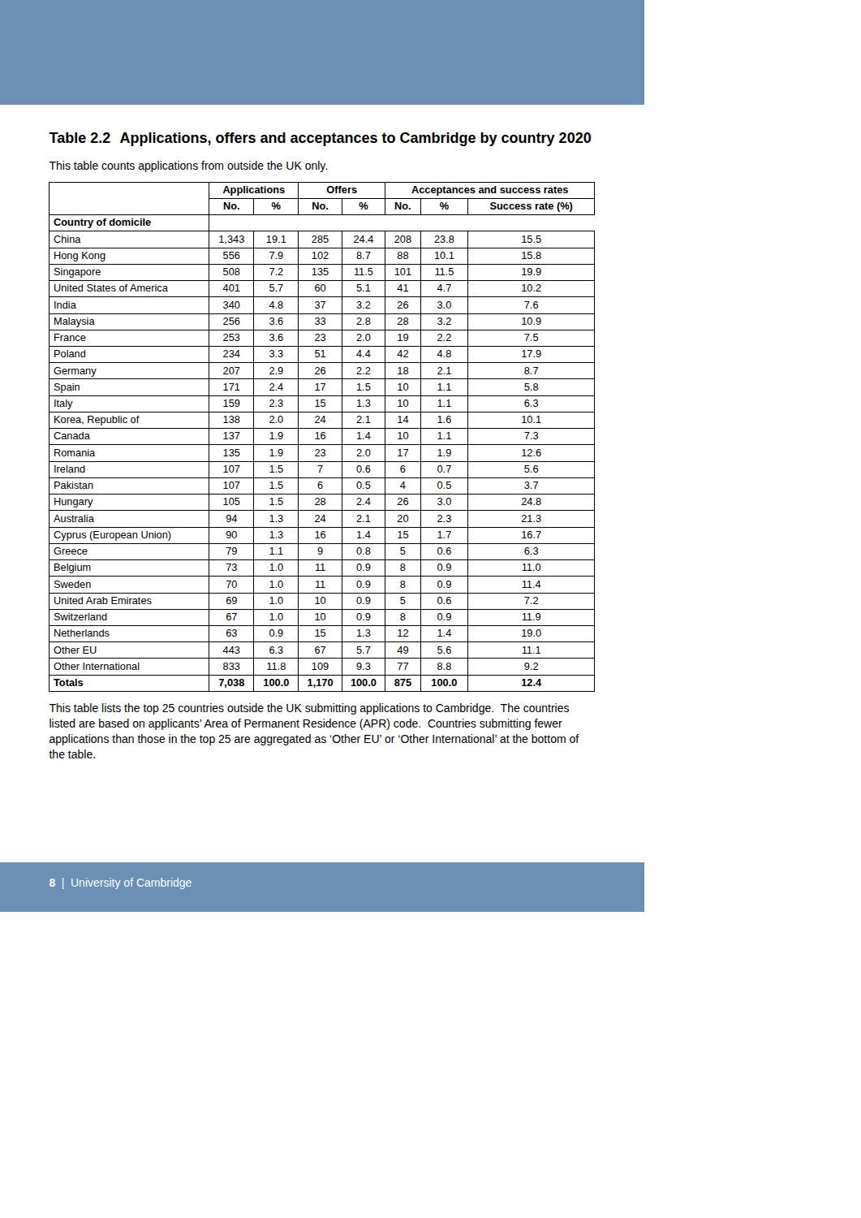Table 2.2 Applications, offers and acceptances to Cambridge by country 2020
This table counts applications from outside the UK only.
| | Applications | Offers | Acceptances and success rates |
| --- | --- | --- | --- |
| No. | % | No. | % | No. | % | Success rate (%) |
| Country of domicile | |
| China | 1,343 | 19.1 | 285 | 24.4 | 208 | 23.8 | 15.5 |
| Hong Kong | 556 | 7.9 | 102 | 8.7 | 88 | 10.1 | 15.8 |
| Singapore | 508 | 7.2 | 135 | 11.5 | 101 | 11.5 | 19.9 |
| United States of America | 401 | 5.7 | 60 | 5.1 | 41 | 4.7 | 10.2 |
| India | 340 | 4.8 | 37 | 3.2 | 26 | 3.0 | 7.6 |
| Malaysia | 256 | 3.6 | 33 | 2.8 | 28 | 3.2 | 10.9 |
| France | 253 | 3.6 | 23 | 2.0 | 19 | 2.2 | 7.5 |
| Poland | 234 | 3.3 | 51 | 4.4 | 42 | 4.8 | 17.9 |
| Germany | 207 | 2.9 | 26 | 2.2 | 18 | 2.1 | 8.7 |
| Spain | 171 | 2.4 | 17 | 1.5 | 10 | 1.1 | 5.8 |
| Italy | 159 | 2.3 | 15 | 1.3 | 10 | 1.1 | 6.3 |
| Korea, Republic of | 138 | 2.0 | 24 | 2.1 | 14 | 1.6 | 10.1 |
| Canada | 137 | 1.9 | 16 | 1.4 | 10 | 1.1 | 7.3 |
| Romania | 135 | 1.9 | 23 | 2.0 | 17 | 1.9 | 12.6 |
| Ireland | 107 | 1.5 | 7 | 0.6 | 6 | 0.7 | 5.6 |
| Pakistan | 107 | 1.5 | 6 | 0.5 | 4 | 0.5 | 3.7 |
| Hungary | 105 | 1.5 | 28 | 2.4 | 26 | 3.0 | 24.8 |
| Australia | 94 | 1.3 | 24 | 2.1 | 20 | 2.3 | 21.3 |
| Cyprus (European Union) | 90 | 1.3 | 16 | 1.4 | 15 | 1.7 | 16.7 |
| Greece | 79 | 1.1 | 9 | 0.8 | 5 | 0.6 | 6.3 |
| Belgium | 73 | 1.0 | 11 | 0.9 | 8 | 0.9 | 11.0 |
| Sweden | 70 | 1.0 | 11 | 0.9 | 8 | 0.9 | 11.4 |
| United Arab Emirates | 69 | 1.0 | 10 | 0.9 | 5 | 0.6 | 7.2 |
| Switzerland | 67 | 1.0 | 10 | 0.9 | 8 | 0.9 | 11.9 |
| Netherlands | 63 | 0.9 | 15 | 1.3 | 12 | 1.4 | 19.0 |
| Other EU | 443 | 6.3 | 67 | 5.7 | 49 | 5.6 | 11.1 |
| Other International | 833 | 11.8 | 109 | 9.3 | 77 | 8.8 | 9.2 |
| Totals | 7,038 | 100.0 | 1,170 | 100.0 | 875 | 100.0 | 12.4 |
This table lists the top 25 countries outside the UK submitting applications to Cambridge. The countries listed are based on applicants’ Area of Permanent Residence (APR) code. Countries submitting fewer applications than those in the top 25 are aggregated as ‘Other EU’ or ‘Other International’ at the bottom of the table.
8|University of Cambridge